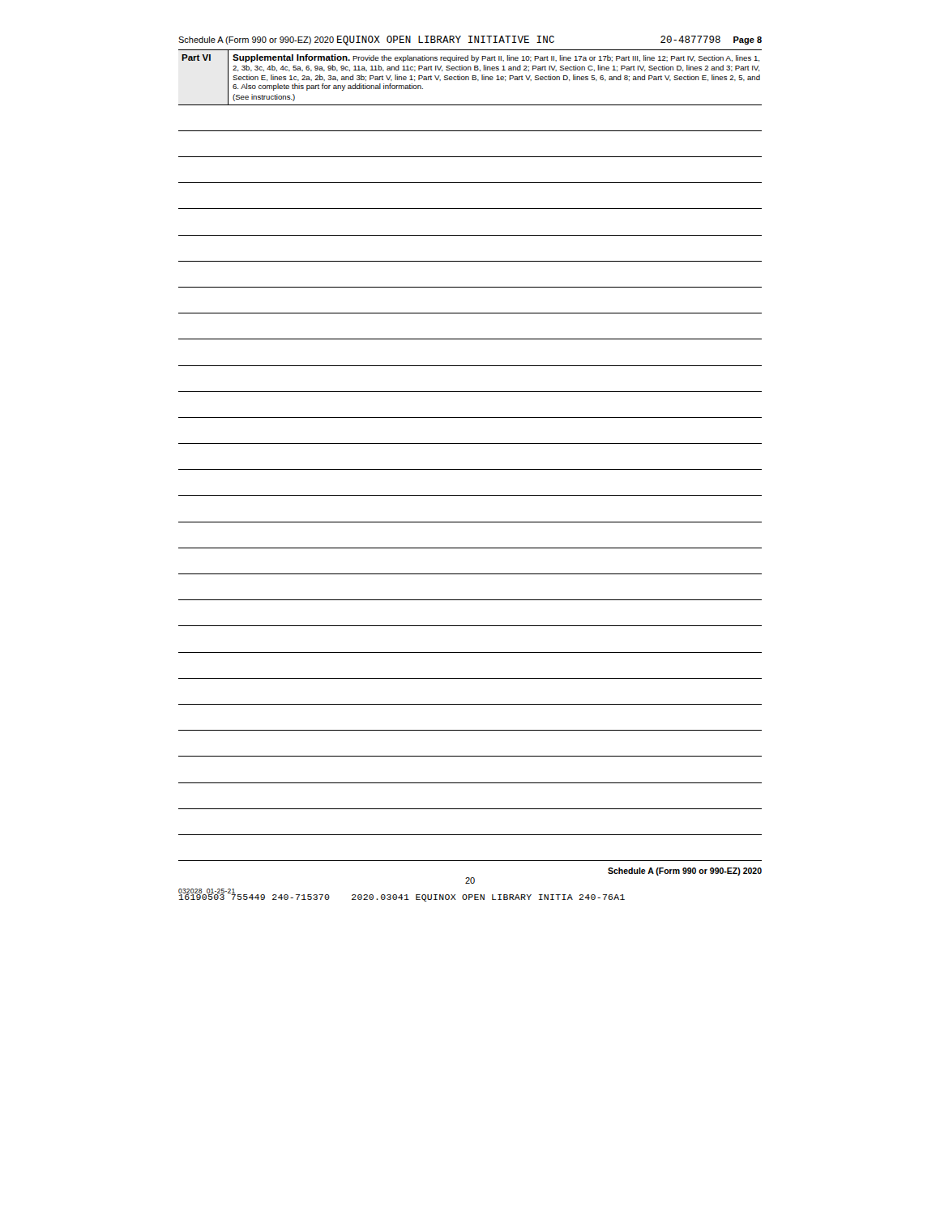Schedule A (Form 990 or 990-EZ) 2020 EQUINOX OPEN LIBRARY INITIATIVE INC
20-4877798 Page 8
Part VI
Supplemental Information. Provide the explanations required by Part II, line 10; Part II, line 17a or 17b; Part III, line 12; Part IV, Section A, lines 1, 2, 3b, 3c, 4b, 4c, 5a, 6, 9a, 9b, 9c, 11a, 11b, and 11c; Part IV, Section B, lines 1 and 2; Part IV, Section C, line 1; Part IV, Section D, lines 2 and 3; Part IV, Section E, lines 1c, 2a, 2b, 3a, and 3b; Part V, line 1; Part V, Section B, line 1e; Part V, Section D, lines 5, 6, and 8; and Part V, Section E, lines 2, 5, and 6. Also complete this part for any additional information. (See instructions.)
032028 01-25-21
Schedule A (Form 990 or 990-EZ) 2020
20
16190503 755449 240-7153702020.03041 EQUINOX OPEN LIBRARY INITIA 240-76A1